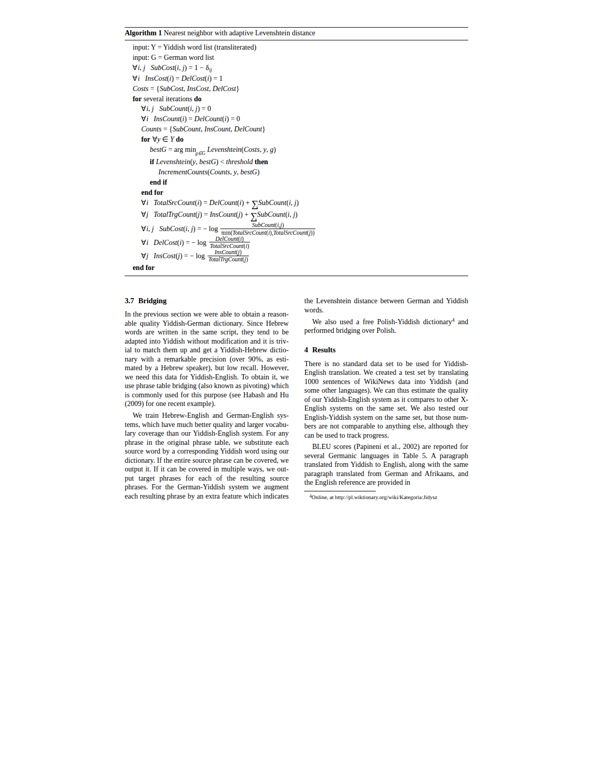Algorithm 1 Nearest neighbor with adaptive Levenshtein distance
input: Y = Yiddish word list (transliterated)
input: G = German word list
∀i, j SubCost(i, j) = 1 − δij
∀i InsCost(i) = DelCost(i) = 1
Costs = {SubCost, InsCost, DelCost}
for several iterations do
∀i, j SubCount(i, j) = 0
∀i InsCount(i) = DelCount(i) = 0
Counts = {SubCount, InsCount, DelCount}
for ∀y ∈ Y do
bestG = arg min g∈G Levenshtein(Costs, y, g)
if Levenshtein(y, bestG) < threshold then
IncrementCounts(Counts, y, bestG)
end if
end for
∀i TotalSrcCount(i) = DelCount(i) + ∑jSubCount(i, j)
∀j TotalTrgCount(j) = InsCount(j) + ∑iSubCount(i, j)
∀i, j SubCost(i, j) = − log SubCount(i,j) min(TotalSrcCount(i),TotalSrcCount(j))
∀i DelCost(i) = − log DelCount(i) TotalSrcCount(i)
∀j InsCost(j) = − log InsCount(j) TotalTrgCount(j)
end for
3.7 Bridging
In the previous section we were able to obtain a reasonable quality Yiddish-German dictionary. Since Hebrew words are written in the same script, they tend to be adapted into Yiddish without modification and it is trivial to match them up and get a Yiddish-Hebrew dictionary with a remarkable precision (over 90%, as estimated by a Hebrew speaker), but low recall. However, we need this data for Yiddish-English. To obtain it, we use phrase table bridging (also known as pivoting) which is commonly used for this purpose (see Habash and Hu (2009) for one recent example).
We train Hebrew-English and German-English systems, which have much better quality and larger vocabulary coverage than our Yiddish-English system. For any phrase in the original phrase table, we substitute each source word by a corresponding Yiddish word using our dictionary. If the entire source phrase can be covered, we output it. If it can be covered in multiple ways, we output target phrases for each of the resulting source phrases. For the German-Yiddish system we augment each resulting phrase by an extra feature which indicates the Levenshtein distance between German and Yiddish words.
We also used a free Polish-Yiddish dictionary4 and performed bridging over Polish.
4 Results
There is no standard data set to be used for Yiddish-English translation. We created a test set by translating 1000 sentences of WikiNews data into Yiddish (and some other languages). We can thus estimate the quality of our Yiddish-English system as it compares to other X-English systems on the same set. We also tested our English-Yiddish system on the same set, but those numbers are not comparable to anything else, although they can be used to track progress.
BLEU scores (Papineni et al., 2002) are reported for several Germanic languages in Table 5. A paragraph translated from Yiddish to English, along with the same paragraph translated from German and Afrikaans, and the English reference are provided in
4Online, at http://pl.wiktionary.org/wiki/Kategoria:Jidysz